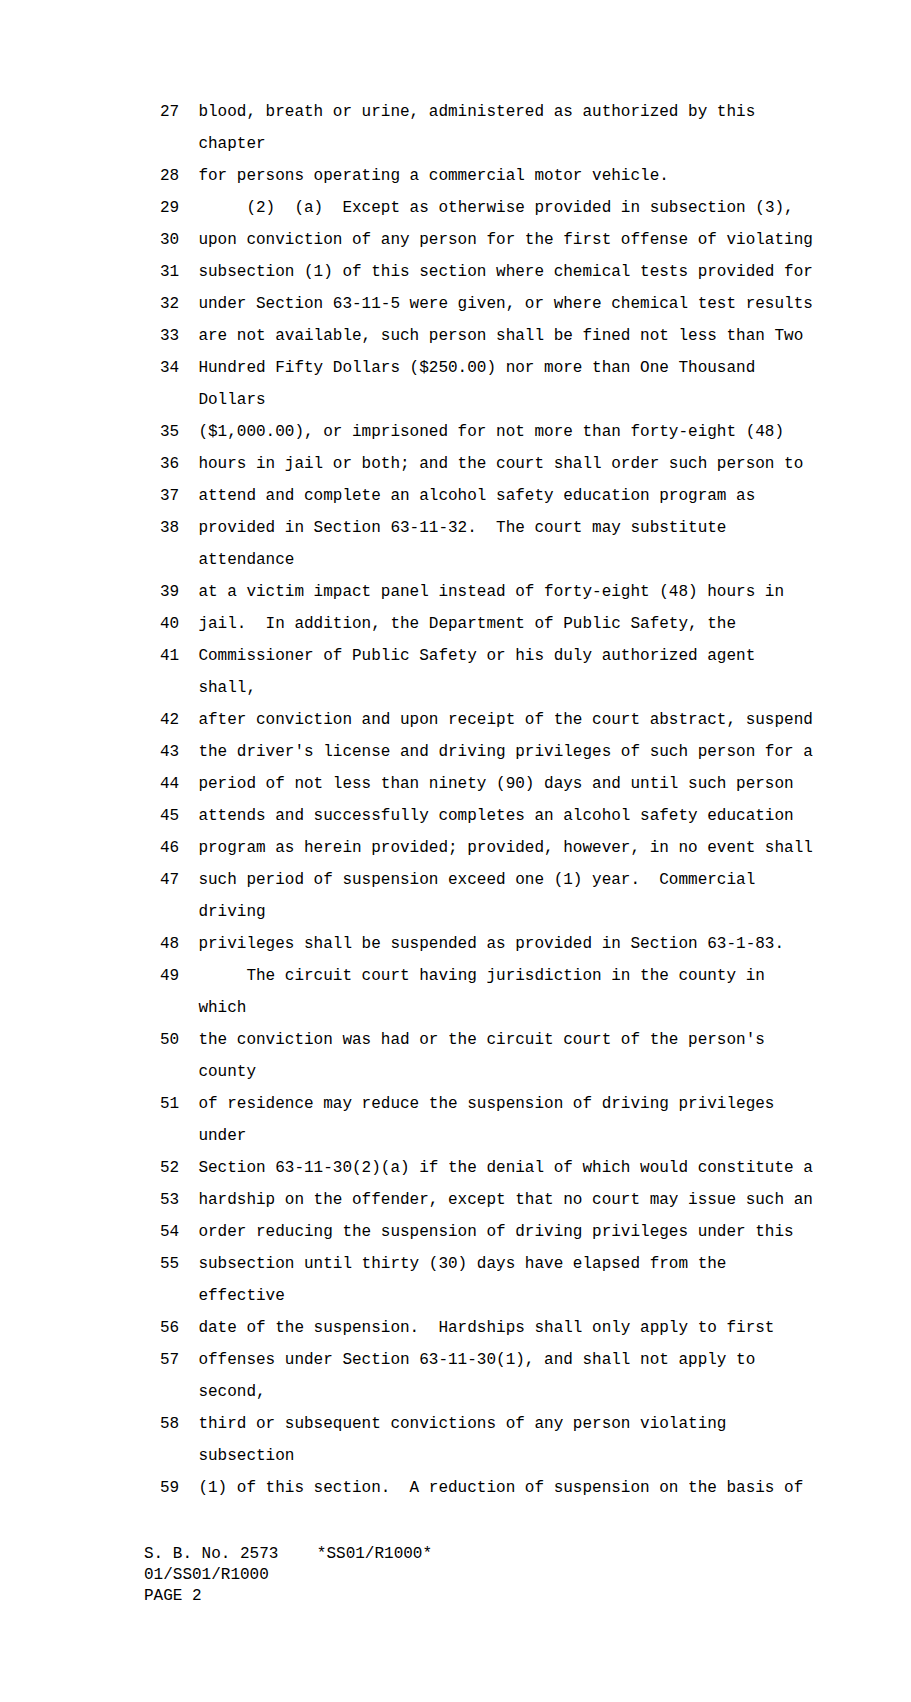27 blood, breath or urine, administered as authorized by this chapter
28 for persons operating a commercial motor vehicle.
29 (2) (a) Except as otherwise provided in subsection (3),
30 upon conviction of any person for the first offense of violating
31 subsection (1) of this section where chemical tests provided for
32 under Section 63-11-5 were given, or where chemical test results
33 are not available, such person shall be fined not less than Two
34 Hundred Fifty Dollars ($250.00) nor more than One Thousand Dollars
35($1,000.00), or imprisoned for not more than forty-eight (48)
36 hours in jail or both; and the court shall order such person to
37 attend and complete an alcohol safety education program as
38 provided in Section 63-11-32. The court may substitute attendance
39 at a victim impact panel instead of forty-eight (48) hours in
40 jail. In addition, the Department of Public Safety, the
41 Commissioner of Public Safety or his duly authorized agent shall,
42 after conviction and upon receipt of the court abstract, suspend
43 the driver's license and driving privileges of such person for a
44 period of not less than ninety (90) days and until such person
45 attends and successfully completes an alcohol safety education
46 program as herein provided; provided, however, in no event shall
47 such period of suspension exceed one (1) year. Commercial driving
48 privileges shall be suspended as provided in Section 63-1-83.
49 The circuit court having jurisdiction in the county in which
50 the conviction was had or the circuit court of the person's county
51 of residence may reduce the suspension of driving privileges under
52 Section 63-11-30(2)(a) if the denial of which would constitute a
53 hardship on the offender, except that no court may issue such an
54 order reducing the suspension of driving privileges under this
55 subsection until thirty (30) days have elapsed from the effective
56 date of the suspension. Hardships shall only apply to first
57 offenses under Section 63-11-30(1), and shall not apply to second,
58 third or subsequent convictions of any person violating subsection
59(1) of this section. A reduction of suspension on the basis of
S. B. No. 2573 *SS01/R1000* 01/SS01/R1000 PAGE 2